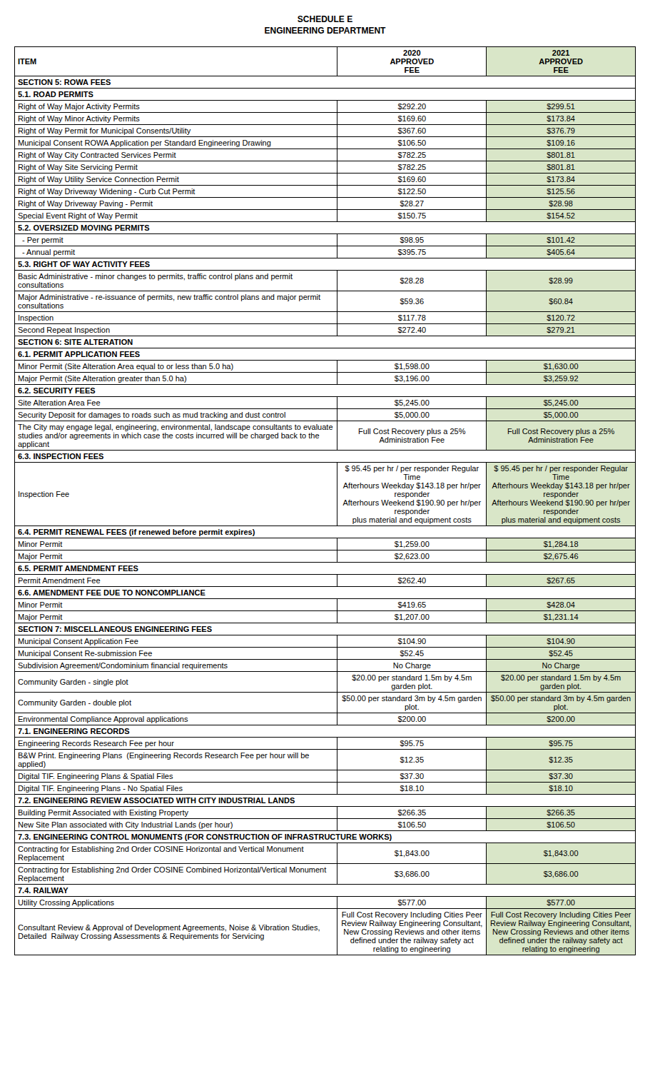SCHEDULE E
ENGINEERING DEPARTMENT
| ITEM | 2020 APPROVED FEE | 2021 APPROVED FEE |
| --- | --- | --- |
| SECTION 5: ROWA FEES |
| 5.1. ROAD PERMITS |
| Right of Way Major Activity Permits | $292.20 | $299.51 |
| Right of Way Minor Activity Permits | $169.60 | $173.84 |
| Right of Way Permit for Municipal Consents/Utility | $367.60 | $376.79 |
| Municipal Consent ROWA Application per Standard Engineering Drawing | $106.50 | $109.16 |
| Right of Way City Contracted Services Permit | $782.25 | $801.81 |
| Right of Way Site Servicing Permit | $782.25 | $801.81 |
| Right of Way Utility Service Connection Permit | $169.60 | $173.84 |
| Right of Way Driveway Widening - Curb Cut Permit | $122.50 | $125.56 |
| Right of Way Driveway Paving - Permit | $28.27 | $28.98 |
| Special Event Right of Way Permit | $150.75 | $154.52 |
| 5.2. OVERSIZED MOVING PERMITS |
| - Per permit | $98.95 | $101.42 |
| - Annual permit | $395.75 | $405.64 |
| 5.3. RIGHT OF WAY ACTIVITY FEES |
| Basic Administrative - minor changes to permits, traffic control plans and permit consultations | $28.28 | $28.99 |
| Major Administrative - re-issuance of permits, new traffic control plans and major permit consultations | $59.36 | $60.84 |
| Inspection | $117.78 | $120.72 |
| Second Repeat Inspection | $272.40 | $279.21 |
| SECTION 6: SITE ALTERATION |
| 6.1. PERMIT APPLICATION FEES |
| Minor Permit (Site Alteration Area equal to or less than 5.0 ha) | $1,598.00 | $1,630.00 |
| Major Permit (Site Alteration greater than 5.0 ha) | $3,196.00 | $3,259.92 |
| 6.2. SECURITY FEES |
| Site Alteration Area Fee | $5,245.00 | $5,245.00 |
| Security Deposit for damages to roads such as mud tracking and dust control | $5,000.00 | $5,000.00 |
| The City may engage legal, engineering, environmental, landscape consultants to evaluate studies and/or agreements in which case the costs incurred will be charged back to the applicant | Full Cost Recovery plus a 25% Administration Fee | Full Cost Recovery plus a 25% Administration Fee |
| 6.3. INSPECTION FEES |
| Inspection Fee | $ 95.45 per hr / per responder Regular Time Afterhours Weekday $143.18 per hr/per responder Afterhours Weekend $190.90 per hr/per responder plus material and equipment costs | $ 95.45 per hr / per responder Regular Time Afterhours Weekday $143.18 per hr/per responder Afterhours Weekend $190.90 per hr/per responder plus material and equipment costs |
| 6.4. PERMIT RENEWAL FEES (if renewed before permit expires) |
| Minor Permit | $1,259.00 | $1,284.18 |
| Major Permit | $2,623.00 | $2,675.46 |
| 6.5. PERMIT AMENDMENT FEES |
| Permit Amendment Fee | $262.40 | $267.65 |
| 6.6. AMENDMENT FEE DUE TO NONCOMPLIANCE |
| Minor Permit | $419.65 | $428.04 |
| Major Permit | $1,207.00 | $1,231.14 |
| SECTION 7: MISCELLANEOUS ENGINEERING FEES |
| Municipal Consent Application Fee | $104.90 | $104.90 |
| Municipal Consent Re-submission Fee | $52.45 | $52.45 |
| Subdivision Agreement/Condominium financial requirements | No Charge | No Charge |
| Community Garden - single plot | $20.00 per standard 1.5m by 4.5m garden plot. | $20.00 per standard 1.5m by 4.5m garden plot. |
| Community Garden - double plot | $50.00 per standard 3m by 4.5m garden plot. | $50.00 per standard 3m by 4.5m garden plot. |
| Environmental Compliance Approval applications | $200.00 | $200.00 |
| 7.1. ENGINEERING RECORDS |
| Engineering Records Research Fee per hour | $95.75 | $95.75 |
| B&W Print. Engineering Plans (Engineering Records Research Fee per hour will be applied) | $12.35 | $12.35 |
| Digital TIF. Engineering Plans & Spatial Files | $37.30 | $37.30 |
| Digital TIF. Engineering Plans - No Spatial Files | $18.10 | $18.10 |
| 7.2. ENGINEERING REVIEW ASSOCIATED WITH CITY INDUSTRIAL LANDS |
| Building Permit Associated with Existing Property | $266.35 | $266.35 |
| New Site Plan associated with City Industrial Lands (per hour) | $106.50 | $106.50 |
| 7.3. ENGINEERING CONTROL MONUMENTS (FOR CONSTRUCTION OF INFRASTRUCTURE WORKS) |
| Contracting for Establishing 2nd Order COSINE Horizontal and Vertical Monument Replacement | $1,843.00 | $1,843.00 |
| Contracting for Establishing 2nd Order COSINE Combined Horizontal/Vertical Monument Replacement | $3,686.00 | $3,686.00 |
| 7.4. RAILWAY |
| Utility Crossing Applications | $577.00 | $577.00 |
| Consultant Review & Approval of Development Agreements, Noise & Vibration Studies, Detailed Railway Crossing Assessments & Requirements for Servicing | Full Cost Recovery Including Cities Peer Review Railway Engineering Consultant, New Crossing Reviews and other items defined under the railway safety act relating to engineering | Full Cost Recovery Including Cities Peer Review Railway Engineering Consultant, New Crossing Reviews and other items defined under the railway safety act relating to engineering |